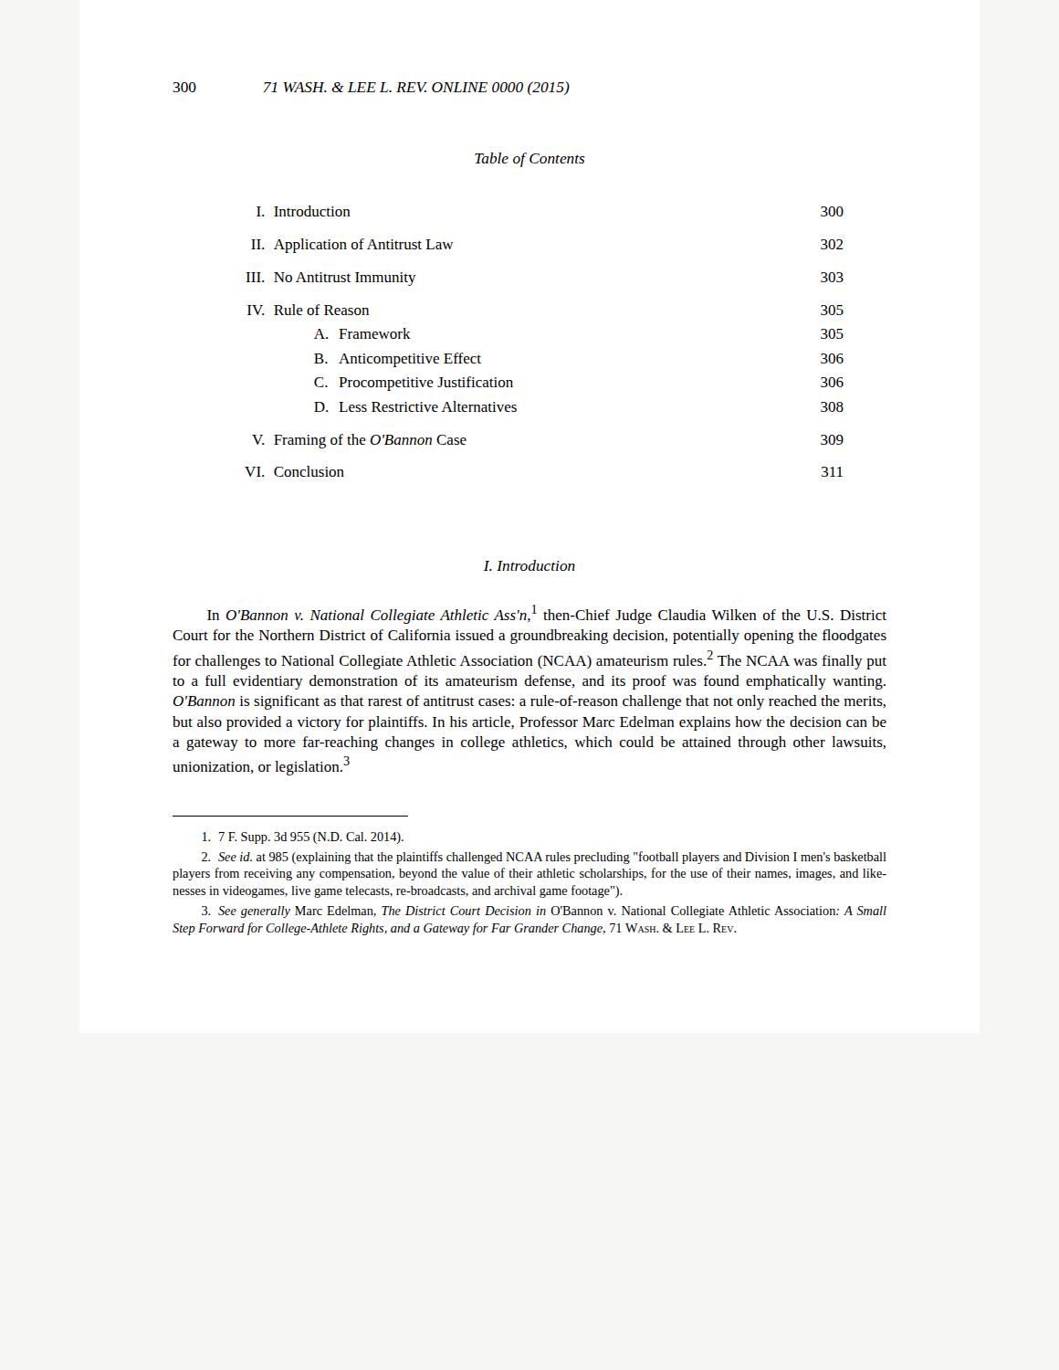300 71 WASH. & LEE L. REV. ONLINE 0000 (2015)
Table of Contents
| I. | Introduction | 300 |
| II. | Application of Antitrust Law | 302 |
| III. | No Antitrust Immunity | 303 |
| IV. | Rule of Reason | 305 |
| | A. Framework | 305 |
| | B. Anticompetitive Effect | 306 |
| | C. Procompetitive Justification | 306 |
| | D. Less Restrictive Alternatives | 308 |
| V. | Framing of the O'Bannon Case | 309 |
| VI. | Conclusion | 311 |
I. Introduction
In O'Bannon v. National Collegiate Athletic Ass'n,1 then-Chief Judge Claudia Wilken of the U.S. District Court for the Northern District of California issued a groundbreaking decision, potentially opening the floodgates for challenges to National Collegiate Athletic Association (NCAA) amateurism rules.2 The NCAA was finally put to a full evidentiary demonstration of its amateurism defense, and its proof was found emphatically wanting. O'Bannon is significant as that rarest of antitrust cases: a rule-of-reason challenge that not only reached the merits, but also provided a victory for plaintiffs. In his article, Professor Marc Edelman explains how the decision can be a gateway to more far-reaching changes in college athletics, which could be attained through other lawsuits, unionization, or legislation.3
1. 7 F. Supp. 3d 955 (N.D. Cal. 2014).
2. See id. at 985 (explaining that the plaintiffs challenged NCAA rules precluding "football players and Division I men's basketball players from receiving any compensation, beyond the value of their athletic scholarships, for the use of their names, images, and likenesses in videogames, live game telecasts, re-broadcasts, and archival game footage").
3. See generally Marc Edelman, The District Court Decision in O'Bannon v. National Collegiate Athletic Association: A Small Step Forward for College-Athlete Rights, and a Gateway for Far Grander Change, 71 Wash. & Lee L. Rev.